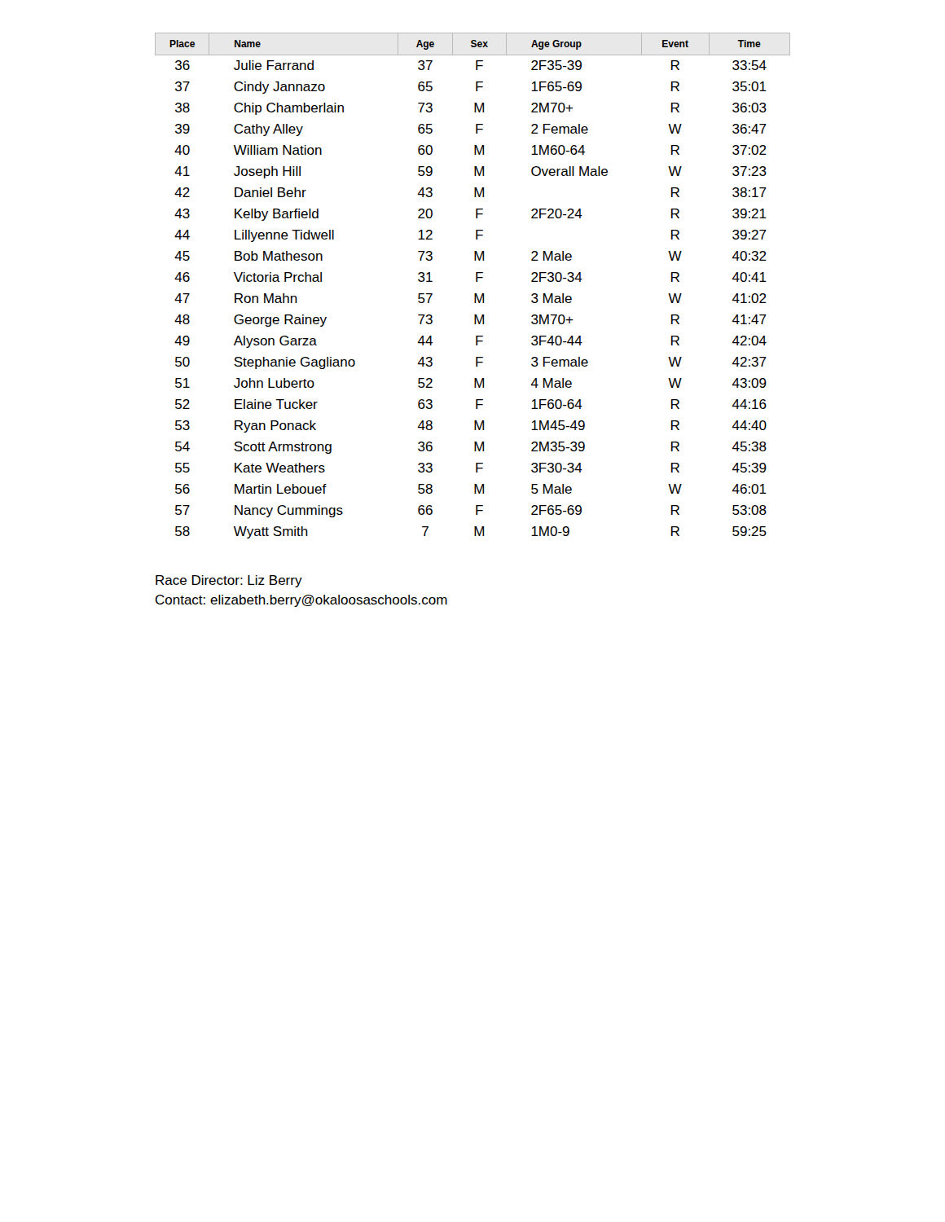| Place | Name | Age | Sex | Age Group | Event | Time |
| --- | --- | --- | --- | --- | --- | --- |
| 36 | Julie Farrand | 37 | F | 2F35-39 | R | 33:54 |
| 37 | Cindy Jannazo | 65 | F | 1F65-69 | R | 35:01 |
| 38 | Chip Chamberlain | 73 | M | 2M70+ | R | 36:03 |
| 39 | Cathy Alley | 65 | F | 2 Female | W | 36:47 |
| 40 | William Nation | 60 | M | 1M60-64 | R | 37:02 |
| 41 | Joseph Hill | 59 | M | Overall Male | W | 37:23 |
| 42 | Daniel Behr | 43 | M | | R | 38:17 |
| 43 | Kelby Barfield | 20 | F | 2F20-24 | R | 39:21 |
| 44 | Lillyenne Tidwell | 12 | F | | R | 39:27 |
| 45 | Bob Matheson | 73 | M | 2 Male | W | 40:32 |
| 46 | Victoria Prchal | 31 | F | 2F30-34 | R | 40:41 |
| 47 | Ron Mahn | 57 | M | 3 Male | W | 41:02 |
| 48 | George Rainey | 73 | M | 3M70+ | R | 41:47 |
| 49 | Alyson Garza | 44 | F | 3F40-44 | R | 42:04 |
| 50 | Stephanie Gagliano | 43 | F | 3 Female | W | 42:37 |
| 51 | John Luberto | 52 | M | 4 Male | W | 43:09 |
| 52 | Elaine Tucker | 63 | F | 1F60-64 | R | 44:16 |
| 53 | Ryan Ponack | 48 | M | 1M45-49 | R | 44:40 |
| 54 | Scott Armstrong | 36 | M | 2M35-39 | R | 45:38 |
| 55 | Kate Weathers | 33 | F | 3F30-34 | R | 45:39 |
| 56 | Martin Lebouef | 58 | M | 5 Male | W | 46:01 |
| 57 | Nancy Cummings | 66 | F | 2F65-69 | R | 53:08 |
| 58 | Wyatt Smith | 7 | M | 1M0-9 | R | 59:25 |
Race Director: Liz Berry
Contact: elizabeth.berry@okaloosaschools.com